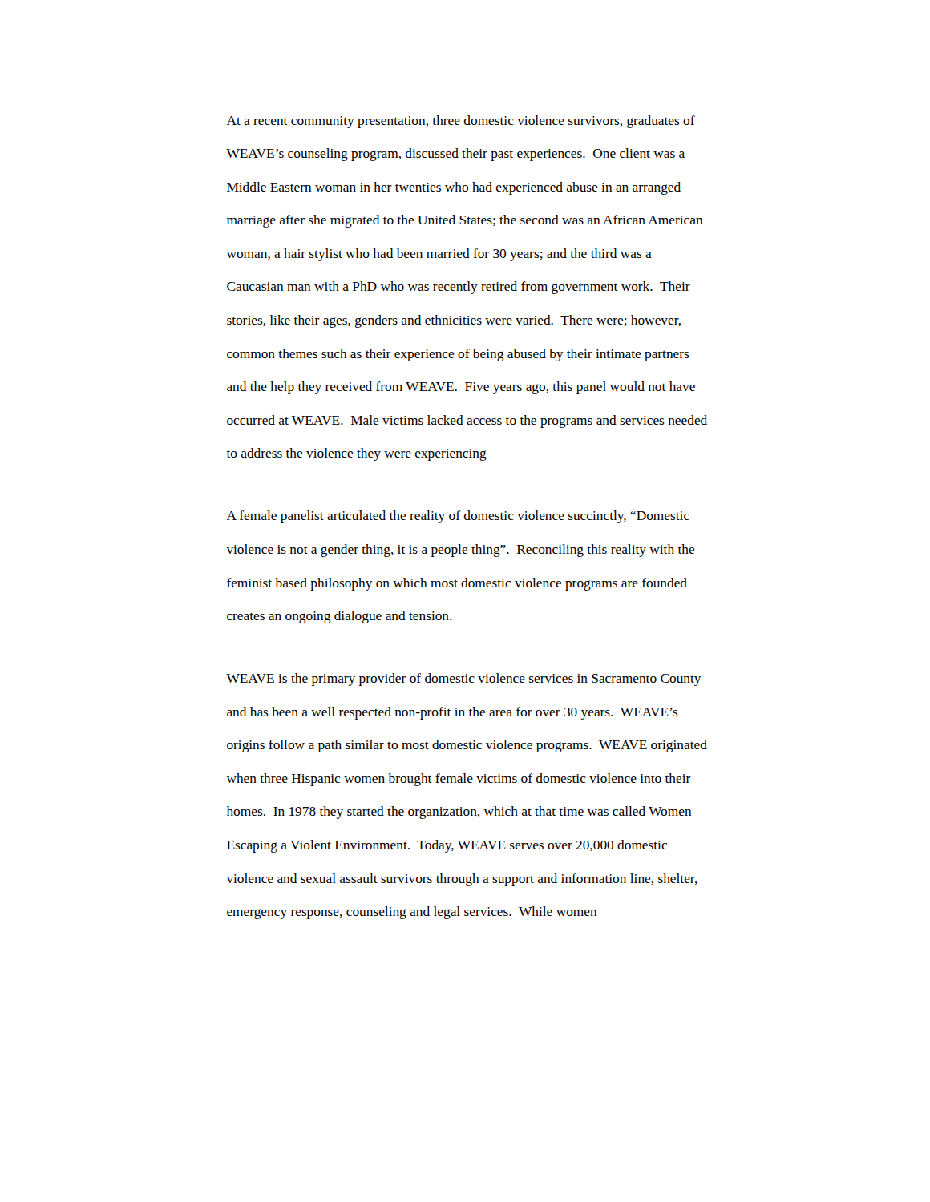At a recent community presentation, three domestic violence survivors, graduates of WEAVE’s counseling program, discussed their past experiences. One client was a Middle Eastern woman in her twenties who had experienced abuse in an arranged marriage after she migrated to the United States; the second was an African American woman, a hair stylist who had been married for 30 years; and the third was a Caucasian man with a PhD who was recently retired from government work. Their stories, like their ages, genders and ethnicities were varied. There were; however, common themes such as their experience of being abused by their intimate partners and the help they received from WEAVE. Five years ago, this panel would not have occurred at WEAVE. Male victims lacked access to the programs and services needed to address the violence they were experiencing
A female panelist articulated the reality of domestic violence succinctly, “Domestic violence is not a gender thing, it is a people thing”. Reconciling this reality with the feminist based philosophy on which most domestic violence programs are founded creates an ongoing dialogue and tension.
WEAVE is the primary provider of domestic violence services in Sacramento County and has been a well respected non-profit in the area for over 30 years. WEAVE’s origins follow a path similar to most domestic violence programs. WEAVE originated when three Hispanic women brought female victims of domestic violence into their homes. In 1978 they started the organization, which at that time was called Women Escaping a Violent Environment. Today, WEAVE serves over 20,000 domestic violence and sexual assault survivors through a support and information line, shelter, emergency response, counseling and legal services. While women